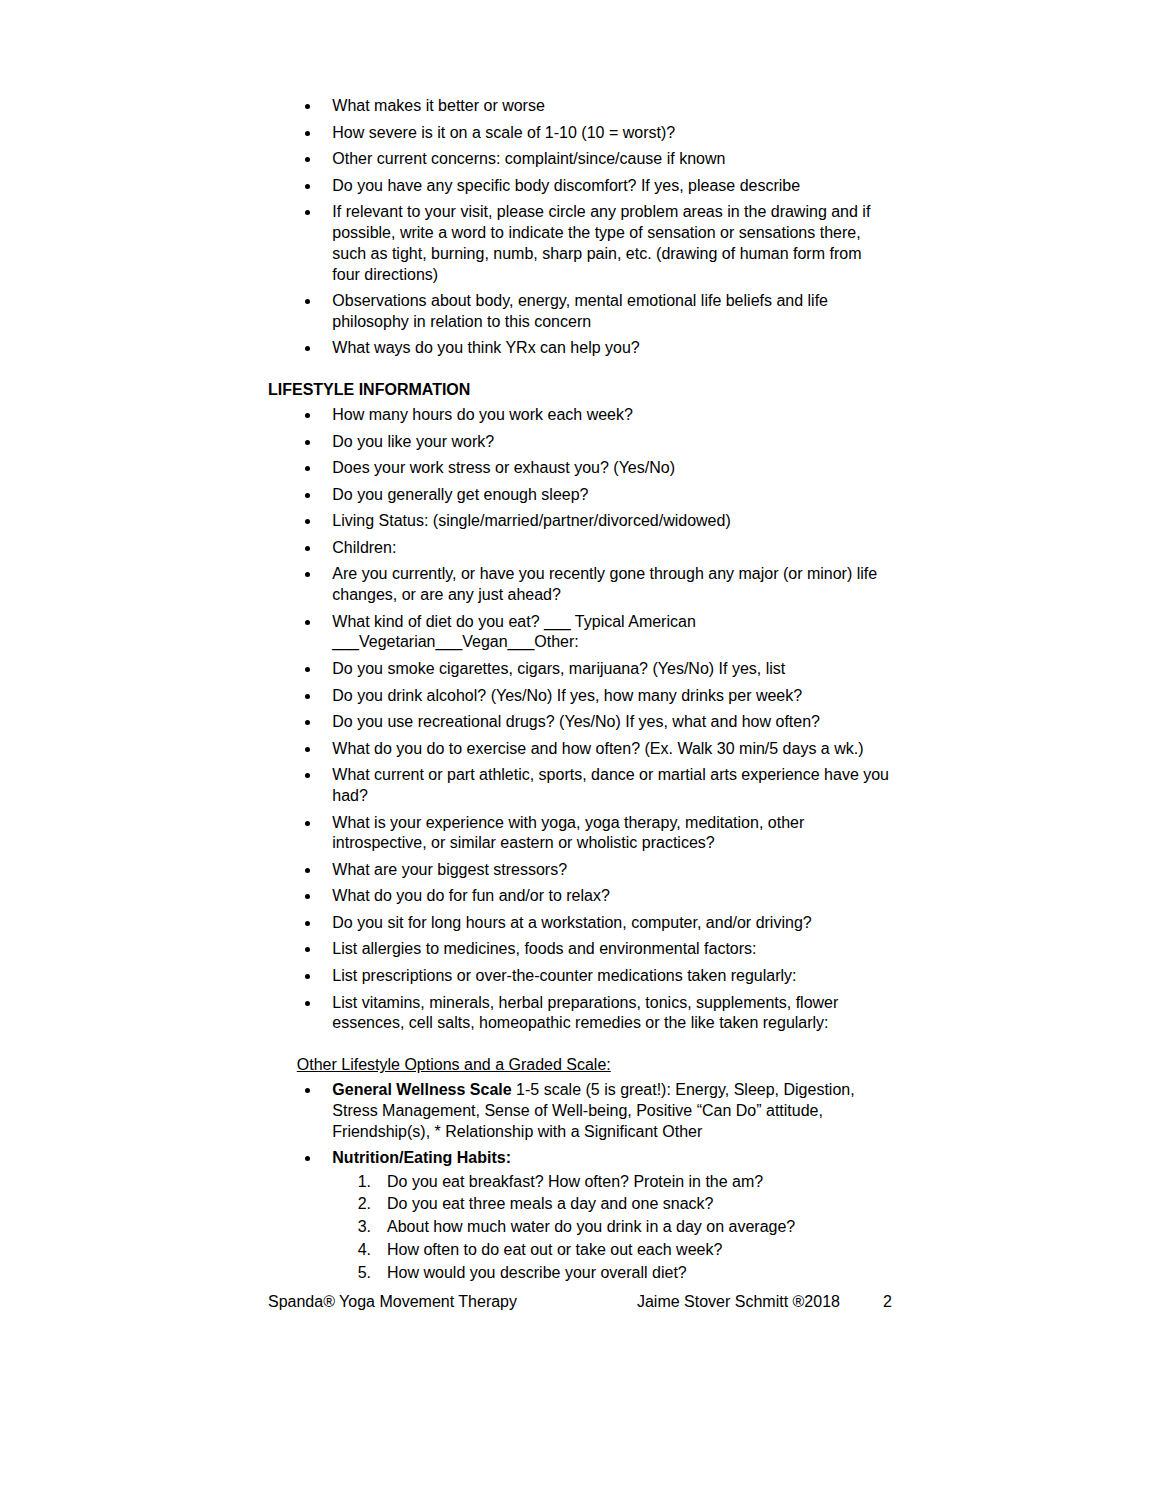What makes it better or worse
How severe is it on a scale of 1-10 (10 = worst)?
Other current concerns: complaint/since/cause if known
Do you have any specific body discomfort? If yes, please describe
If relevant to your visit, please circle any problem areas in the drawing and if possible, write a word to indicate the type of sensation or sensations there, such as tight, burning, numb, sharp pain, etc. (drawing of human form from four directions)
Observations about body, energy, mental emotional life beliefs and life philosophy in relation to this concern
What ways do you think YRx can help you?
LIFESTYLE INFORMATION
How many hours do you work each week?
Do you like your work?
Does your work stress or exhaust you? (Yes/No)
Do you generally get enough sleep?
Living Status: (single/married/partner/divorced/widowed)
Children:
Are you currently, or have you recently gone through any major (or minor) life changes, or are any just ahead?
What kind of diet do you eat? ___ Typical American ___Vegetarian___Vegan___Other:
Do you smoke cigarettes, cigars, marijuana? (Yes/No) If yes, list
Do you drink alcohol? (Yes/No) If yes, how many drinks per week?
Do you use recreational drugs? (Yes/No) If yes, what and how often?
What do you do to exercise and how often? (Ex. Walk 30 min/5 days a wk.)
What current or part athletic, sports, dance or martial arts experience have you had?
What is your experience with yoga, yoga therapy, meditation, other introspective, or similar eastern or wholistic practices?
What are your biggest stressors?
What do you do for fun and/or to relax?
Do you sit for long hours at a workstation, computer, and/or driving?
List allergies to medicines, foods and environmental factors:
List prescriptions or over-the-counter medications taken regularly:
List vitamins, minerals, herbal preparations, tonics, supplements, flower essences, cell salts, homeopathic remedies or the like taken regularly:
Other Lifestyle Options and a Graded Scale:
General Wellness Scale 1-5 scale (5 is great!): Energy, Sleep, Digestion, Stress Management, Sense of Well-being, Positive “Can Do” attitude, Friendship(s), * Relationship with a Significant Other
Nutrition/Eating Habits:
Do you eat breakfast? How often? Protein in the am?
Do you eat three meals a day and one snack?
About how much water do you drink in a day on average?
How often to do eat out or take out each week?
How would you describe your overall diet?
Spanda® Yoga Movement Therapy
Jaime Stover Schmitt ®2018
2